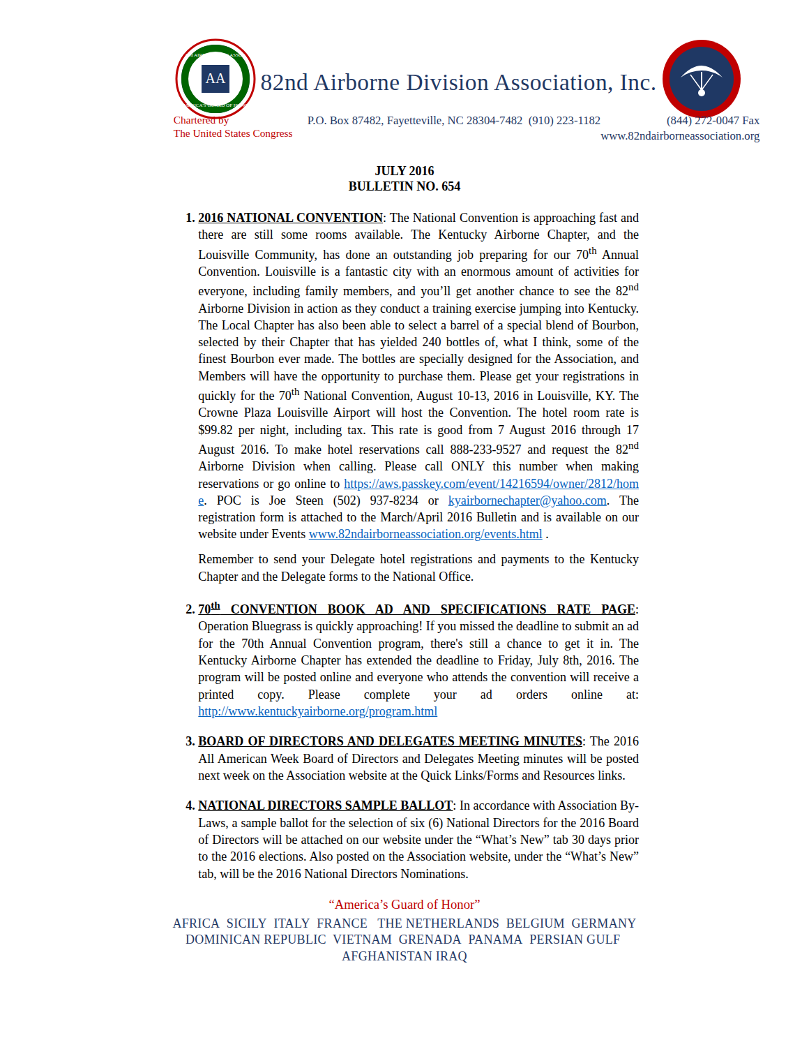82nd Airborne Division Association, Inc.
Chartered by
The United States Congress
P.O. Box 87482, Fayetteville, NC 28304-7482 (910) 223-1182
(844) 272-0047 Fax
www.82ndairborneassociation.org
JULY 2016
BULLETIN NO. 654
2016 NATIONAL CONVENTION: The National Convention is approaching fast and there are still some rooms available. The Kentucky Airborne Chapter, and the Louisville Community, has done an outstanding job preparing for our 70th Annual Convention. Louisville is a fantastic city with an enormous amount of activities for everyone, including family members, and you’ll get another chance to see the 82nd Airborne Division in action as they conduct a training exercise jumping into Kentucky. The Local Chapter has also been able to select a barrel of a special blend of Bourbon, selected by their Chapter that has yielded 240 bottles of, what I think, some of the finest Bourbon ever made. The bottles are specially designed for the Association, and Members will have the opportunity to purchase them. Please get your registrations in quickly for the 70th National Convention, August 10-13, 2016 in Louisville, KY. The Crowne Plaza Louisville Airport will host the Convention. The hotel room rate is $99.82 per night, including tax. This rate is good from 7 August 2016 through 17 August 2016. To make hotel reservations call 888-233-9527 and request the 82nd Airborne Division when calling. Please call ONLY this number when making reservations or go online to https://aws.passkey.com/event/14216594/owner/2812/home. POC is Joe Steen (502) 937-8234 or kyairbornechapter@yahoo.com. The registration form is attached to the March/April 2016 Bulletin and is available on our website under Events www.82ndairborneassociation.org/events.html .
Remember to send your Delegate hotel registrations and payments to the Kentucky Chapter and the Delegate forms to the National Office.
70th CONVENTION BOOK AD AND SPECIFICATIONS RATE PAGE: Operation Bluegrass is quickly approaching! If you missed the deadline to submit an ad for the 70th Annual Convention program, there's still a chance to get it in. The Kentucky Airborne Chapter has extended the deadline to Friday, July 8th, 2016. The program will be posted online and everyone who attends the convention will receive a printed copy. Please complete your ad orders online at: http://www.kentuckyairborne.org/program.html
BOARD OF DIRECTORS AND DELEGATES MEETING MINUTES: The 2016 All American Week Board of Directors and Delegates Meeting minutes will be posted next week on the Association website at the Quick Links/Forms and Resources links.
NATIONAL DIRECTORS SAMPLE BALLOT: In accordance with Association By-Laws, a sample ballot for the selection of six (6) National Directors for the 2016 Board of Directors will be attached on our website under the “What’s New” tab 30 days prior to the 2016 elections. Also posted on the Association website, under the “What’s New” tab, will be the 2016 National Directors Nominations.
“America’s Guard of Honor”
AFRICA SICILY ITALY FRANCE THE NETHERLANDS BELGIUM GERMANY
DOMINICAN REPUBLIC VIETNAM GRENADA PANAMA PERSIAN GULF AFGHANISTAN IRAQ